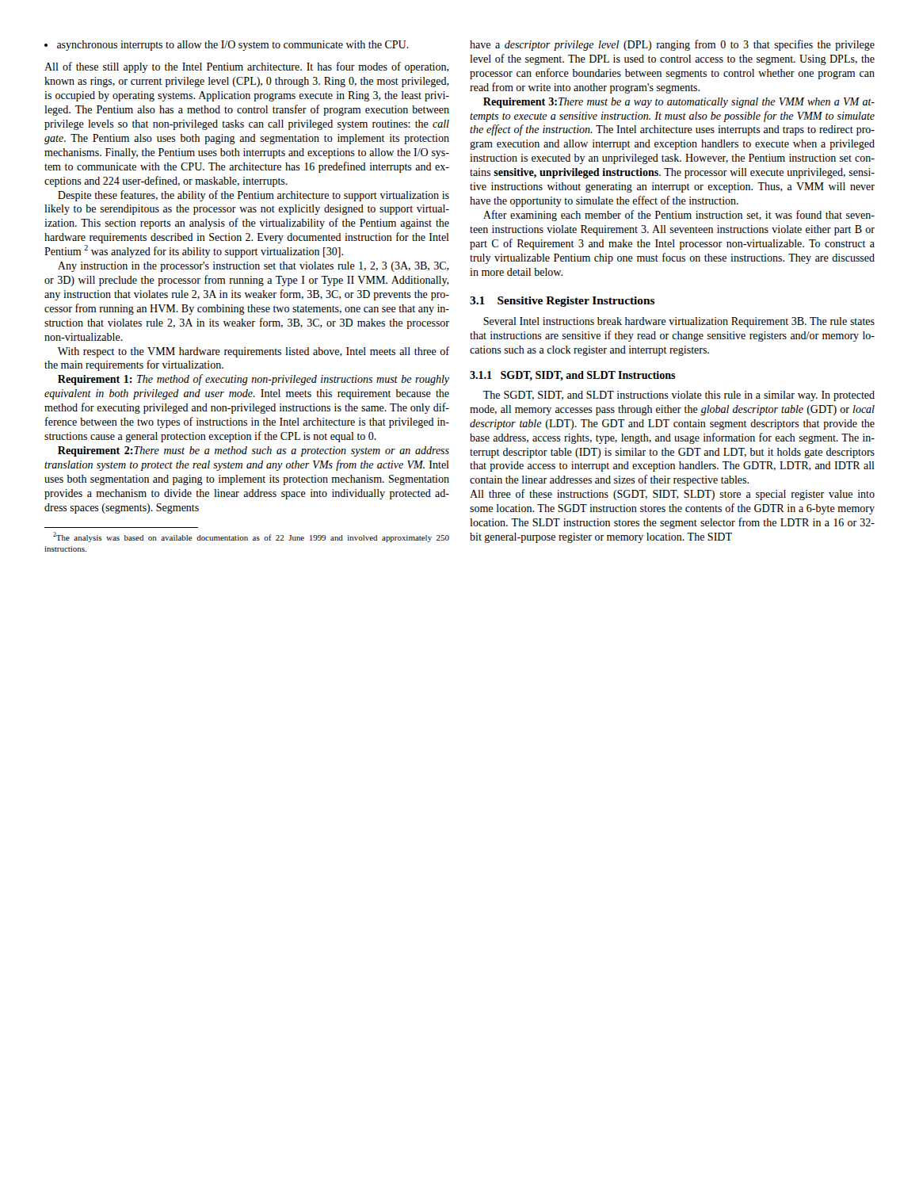asynchronous interrupts to allow the I/O system to communicate with the CPU.
All of these still apply to the Intel Pentium architecture. It has four modes of operation, known as rings, or current privilege level (CPL), 0 through 3. Ring 0, the most privileged, is occupied by operating systems. Application programs execute in Ring 3, the least privileged. The Pentium also has a method to control transfer of program execution between privilege levels so that non-privileged tasks can call privileged system routines: the call gate. The Pentium also uses both paging and segmentation to implement its protection mechanisms. Finally, the Pentium uses both interrupts and exceptions to allow the I/O system to communicate with the CPU. The architecture has 16 predefined interrupts and exceptions and 224 user-defined, or maskable, interrupts.
Despite these features, the ability of the Pentium architecture to support virtualization is likely to be serendipitous as the processor was not explicitly designed to support virtualization. This section reports an analysis of the virtualizability of the Pentium against the hardware requirements described in Section 2. Every documented instruction for the Intel Pentium 2 was analyzed for its ability to support virtualization [30].
Any instruction in the processor's instruction set that violates rule 1, 2, 3 (3A, 3B, 3C, or 3D) will preclude the processor from running a Type I or Type II VMM. Additionally, any instruction that violates rule 2, 3A in its weaker form, 3B, 3C, or 3D prevents the processor from running an HVM. By combining these two statements, one can see that any instruction that violates rule 2, 3A in its weaker form, 3B, 3C, or 3D makes the processor non-virtualizable.
With respect to the VMM hardware requirements listed above, Intel meets all three of the main requirements for virtualization.
Requirement 1: The method of executing non-privileged instructions must be roughly equivalent in both privileged and user mode. Intel meets this requirement because the method for executing privileged and non-privileged instructions is the same. The only difference between the two types of instructions in the Intel architecture is that privileged instructions cause a general protection exception if the CPL is not equal to 0.
Requirement 2: There must be a method such as a protection system or an address translation system to protect the real system and any other VMs from the active VM. Intel uses both segmentation and paging to implement its protection mechanism. Segmentation provides a mechanism to divide the linear address space into individually protected address spaces (segments). Segments
2The analysis was based on available documentation as of 22 June 1999 and involved approximately 250 instructions.
have a descriptor privilege level (DPL) ranging from 0 to 3 that specifies the privilege level of the segment. The DPL is used to control access to the segment. Using DPLs, the processor can enforce boundaries between segments to control whether one program can read from or write into another program's segments.
Requirement 3: There must be a way to automatically signal the VMM when a VM attempts to execute a sensitive instruction. It must also be possible for the VMM to simulate the effect of the instruction. The Intel architecture uses interrupts and traps to redirect program execution and allow interrupt and exception handlers to execute when a privileged instruction is executed by an unprivileged task. However, the Pentium instruction set contains sensitive, unprivileged instructions. The processor will execute unprivileged, sensitive instructions without generating an interrupt or exception. Thus, a VMM will never have the opportunity to simulate the effect of the instruction.
After examining each member of the Pentium instruction set, it was found that seventeen instructions violate Requirement 3. All seventeen instructions violate either part B or part C of Requirement 3 and make the Intel processor non-virtualizable. To construct a truly virtualizable Pentium chip one must focus on these instructions. They are discussed in more detail below.
3.1 Sensitive Register Instructions
Several Intel instructions break hardware virtualization Requirement 3B. The rule states that instructions are sensitive if they read or change sensitive registers and/or memory locations such as a clock register and interrupt registers.
3.1.1 SGDT, SIDT, and SLDT Instructions
The SGDT, SIDT, and SLDT instructions violate this rule in a similar way. In protected mode, all memory accesses pass through either the global descriptor table (GDT) or local descriptor table (LDT). The GDT and LDT contain segment descriptors that provide the base address, access rights, type, length, and usage information for each segment. The interrupt descriptor table (IDT) is similar to the GDT and LDT, but it holds gate descriptors that provide access to interrupt and exception handlers. The GDTR, LDTR, and IDTR all contain the linear addresses and sizes of their respective tables.
All three of these instructions (SGDT, SIDT, SLDT) store a special register value into some location. The SGDT instruction stores the contents of the GDTR in a 6-byte memory location. The SLDT instruction stores the segment selector from the LDTR in a 16 or 32-bit general-purpose register or memory location. The SIDT